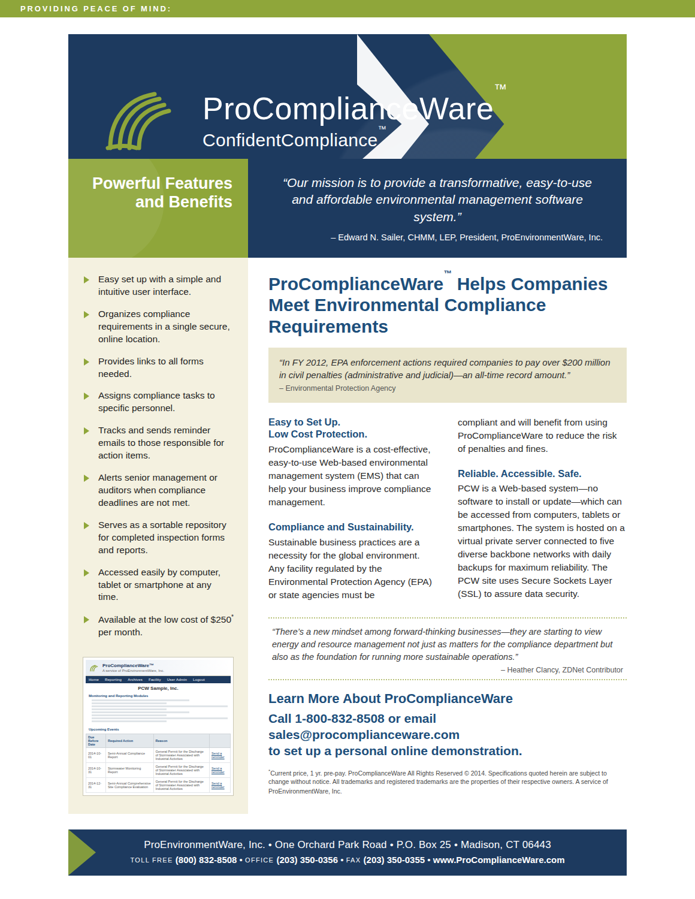Providing Peace of Mind:
ProComplianceWare™
ConfidentCompliance™
Powerful Features
and Benefits
“Our mission is to provide a transformative, easy-to-use
and affordable environmental management software system.”
– Edward N. Sailer, CHMM, LEP, President, ProEnvironmentWare, Inc.
Easy set up with a simple and intuitive user interface.
Organizes compliance requirements in a single secure, online location.
Provides links to all forms needed.
Assigns compliance tasks to specific personnel.
Tracks and sends reminder emails to those responsible for action items.
Alerts senior management or auditors when compliance deadlines are not met.
Serves as a sortable repository for completed inspection forms and reports.
Accessed easily by computer, tablet or smartphone at any time.
Available at the low cost of $250* per month.
ProComplianceWare™A service of ProEnvironmentWare, Inc.
Home Reporting Archives Facility User Admin Logout
PCW Sample, Inc.
Monitoring and Reporting Modules
Upcoming Events
| Due Before Date | Required Action | Reason | |
| --- | --- | --- | --- |
| 2014-10-01 | Semi-Annual Compliance Report | General Permit for the Discharge of Stormwater Associated with Industrial Activities | Send a reminder |
| 2014-10-31 | Stormwater Monitoring Report | General Permit for the Discharge of Stormwater Associated with Industrial Activities | Send a reminder |
| 2014-12-31 | Semi-Annual Comprehensive Site Compliance Evaluation | General Permit for the Discharge of Stormwater Associated with Industrial Activities | Send a reminder |
ProComplianceWare™ Helps Companies
Meet Environmental Compliance Requirements
“In FY 2012, EPA enforcement actions required companies to pay over $200 million in civil penalties (administrative and judicial)—an all-time record amount.” – Environmental Protection Agency
Easy to Set Up.
Low Cost Protection.
ProComplianceWare is a cost-effective, easy-to-use Web-based environmental management system (EMS) that can help your business improve compliance management.
Compliance and Sustainability.
Sustainable business practices are a necessity for the global environment. Any facility regulated by the Environmental Protection Agency (EPA) or state agencies must be
compliant and will benefit from using ProComplianceWare to reduce the risk of penalties and fines.
Reliable. Accessible. Safe.
PCW is a Web-based system—no software to install or update—which can be accessed from computers, tablets or smartphones. The system is hosted on a virtual private server connected to five diverse backbone networks with daily backups for maximum reliability. The PCW site uses Secure Sockets Layer (SSL) to assure data security.
“There’s a new mindset among forward-thinking businesses—they are starting to view energy and resource management not just as matters for the compliance department but also as the foundation for running more sustainable operations.” – Heather Clancy, ZDNet Contributor
Learn More About ProComplianceWare
Call 1-800-832-8508 or email sales@procomplianceware.com
to set up a personal online demonstration.
*Current price, 1 yr. pre-pay. ProComplianceWare All Rights Reserved © 2014. Specifications quoted herein are subject to change without notice. All trademarks and registered trademarks are the properties of their respective owners. A service of ProEnvironmentWare, Inc.
ProEnvironmentWare, Inc. • One Orchard Park Road • P.O. Box 25 • Madison, CT 06443
toll free (800) 832-8508 • office (203) 350-0356 • fax (203) 350-0355 • www.ProComplianceWare.com